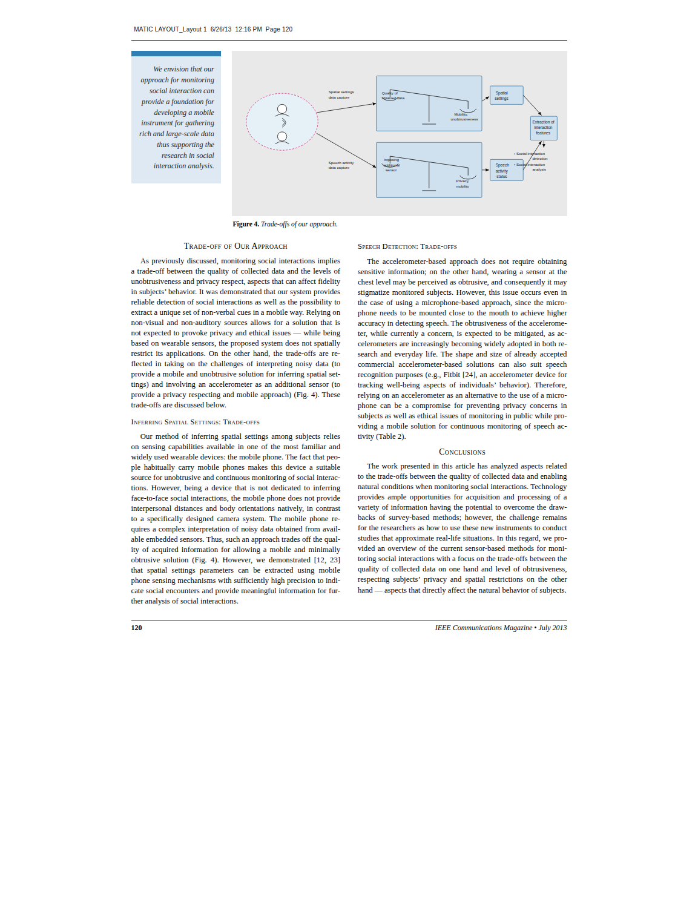MATIC LAYOUT_Layout 1 6/26/13 12:16 PM Page 120
We envision that our approach for monitoring social interaction can provide a foundation for developing a mobile instrument for gathering rich and large-scale data thus supporting the research in social interaction analysis.
Spatial settings data capture Speech activity data capture Quality of obtained data Mobility, unobtrusiveness Imposing additional sensor Privacy, mobility Spatial settings Speech activity status Extraction of interaction features • Social interaction detection • Social interaction analysis
Figure 4. Trade-offs of our approach.
Trade-off of Our Approach
As previously discussed, monitoring social interactions implies a trade-off between the quality of collected data and the levels of unobtrusiveness and privacy respect, aspects that can affect fidelity in subjects’ behavior. It was demonstrated that our system provides reliable detection of social interactions as well as the possibility to extract a unique set of non-verbal cues in a mobile way. Relying on non-visual and non-auditory sources allows for a solution that is not expected to provoke privacy and ethical issues — while being based on wearable sensors, the proposed system does not spatially restrict its applications. On the other hand, the trade-offs are reflected in taking on the challenges of interpreting noisy data (to provide a mobile and unobtrusive solution for inferring spatial settings) and involving an accelerometer as an additional sensor (to provide a privacy respecting and mobile approach) (Fig. 4). These trade-offs are discussed below.
Inferring Spatial Settings: Trade-offs
Our method of inferring spatial settings among subjects relies on sensing capabilities available in one of the most familiar and widely used wearable devices: the mobile phone. The fact that people habitually carry mobile phones makes this device a suitable source for unobtrusive and continuous monitoring of social interactions. However, being a device that is not dedicated to inferring face-to-face social interactions, the mobile phone does not provide interpersonal distances and body orientations natively, in contrast to a specifically designed camera system. The mobile phone requires a complex interpretation of noisy data obtained from available embedded sensors. Thus, such an approach trades off the quality of acquired information for allowing a mobile and minimally obtrusive solution (Fig. 4). However, we demonstrated [12, 23] that spatial settings parameters can be extracted using mobile phone sensing mechanisms with sufficiently high precision to indicate social encounters and provide meaningful information for further analysis of social interactions.
Speech Detection: Trade-offs
The accelerometer-based approach does not require obtaining sensitive information; on the other hand, wearing a sensor at the chest level may be perceived as obtrusive, and consequently it may stigmatize monitored subjects. However, this issue occurs even in the case of using a microphone-based approach, since the microphone needs to be mounted close to the mouth to achieve higher accuracy in detecting speech. The obtrusiveness of the accelerometer, while currently a concern, is expected to be mitigated, as accelerometers are increasingly becoming widely adopted in both research and everyday life. The shape and size of already accepted commercial accelerometer-based solutions can also suit speech recognition purposes (e.g., Fitbit [24], an accelerometer device for tracking well-being aspects of individuals’ behavior). Therefore, relying on an accelerometer as an alternative to the use of a microphone can be a compromise for preventing privacy concerns in subjects as well as ethical issues of monitoring in public while providing a mobile solution for continuous monitoring of speech activity (Table 2).
Conclusions
The work presented in this article has analyzed aspects related to the trade-offs between the quality of collected data and enabling natural conditions when monitoring social interactions. Technology provides ample opportunities for acquisition and processing of a variety of information having the potential to overcome the drawbacks of survey-based methods; however, the challenge remains for the researchers as how to use these new instruments to conduct studies that approximate real-life situations. In this regard, we provided an overview of the current sensor-based methods for monitoring social interactions with a focus on the trade-offs between the quality of collected data on one hand and level of obtrusiveness, respecting subjects’ privacy and spatial restrictions on the other hand — aspects that directly affect the natural behavior of subjects.
120 IEEE Communications Magazine • July 2013